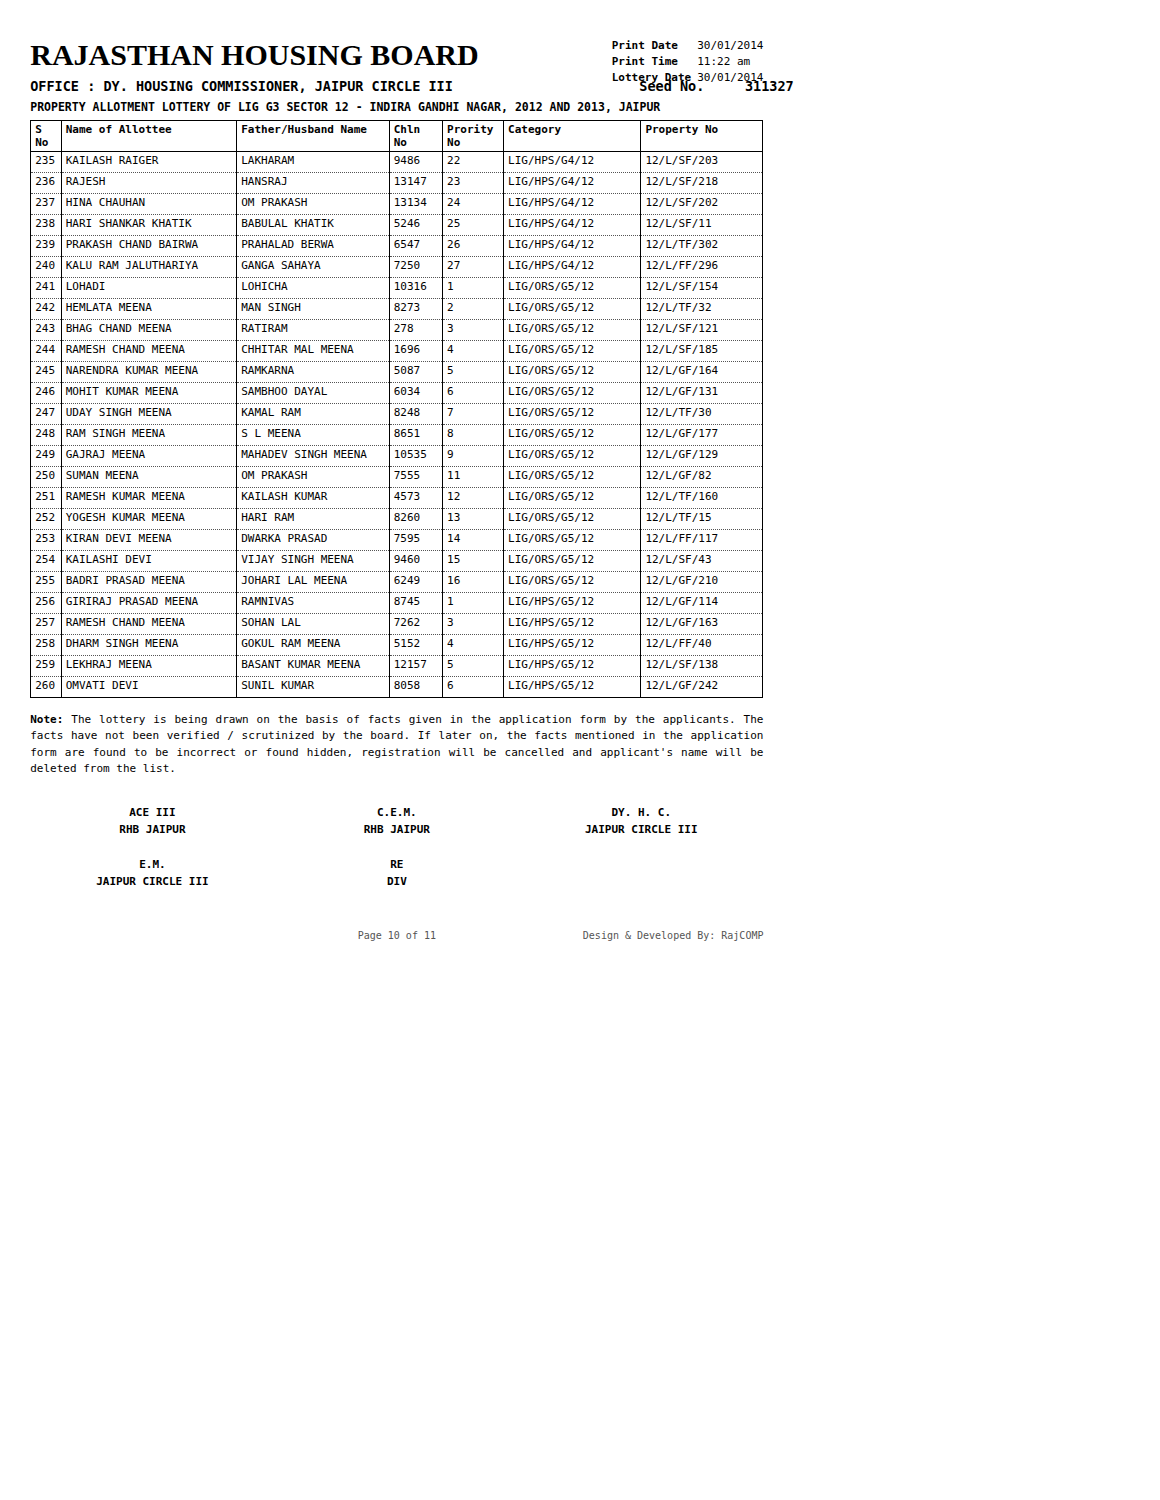RAJASTHAN HOUSING BOARD
| Print Date | 30/01/2014 |
| Print Time | 11:22 am |
| Lottery Date | 30/01/2014 |
OFFICE : DY. HOUSING COMMISSIONER, JAIPUR CIRCLE III Seed No. 311327
PROPERTY ALLOTMENT LOTTERY OF LIG G3 SECTOR 12 - INDIRA GANDHI NAGAR, 2012 AND 2013, JAIPUR
| S No | Name of Allottee | Father/Husband Name | Chln No | Prority No | Category | Property No |
| --- | --- | --- | --- | --- | --- | --- |
| 235 | KAILASH RAIGER | LAKHARAM | 9486 | 22 | LIG/HPS/G4/12 | 12/L/SF/203 |
| 236 | RAJESH | HANSRAJ | 13147 | 23 | LIG/HPS/G4/12 | 12/L/SF/218 |
| 237 | HINA CHAUHAN | OM PRAKASH | 13134 | 24 | LIG/HPS/G4/12 | 12/L/SF/202 |
| 238 | HARI SHANKAR KHATIK | BABULAL KHATIK | 5246 | 25 | LIG/HPS/G4/12 | 12/L/SF/11 |
| 239 | PRAKASH CHAND BAIRWA | PRAHALAD BERWA | 6547 | 26 | LIG/HPS/G4/12 | 12/L/TF/302 |
| 240 | KALU RAM JALUTHARIYA | GANGA SAHAYA | 7250 | 27 | LIG/HPS/G4/12 | 12/L/FF/296 |
| 241 | LOHADI | LOHICHA | 10316 | 1 | LIG/ORS/G5/12 | 12/L/SF/154 |
| 242 | HEMLATA MEENA | MAN SINGH | 8273 | 2 | LIG/ORS/G5/12 | 12/L/TF/32 |
| 243 | BHAG CHAND MEENA | RATIRAM | 278 | 3 | LIG/ORS/G5/12 | 12/L/SF/121 |
| 244 | RAMESH CHAND MEENA | CHHITAR MAL MEENA | 1696 | 4 | LIG/ORS/G5/12 | 12/L/SF/185 |
| 245 | NARENDRA KUMAR MEENA | RAMKARNA | 5087 | 5 | LIG/ORS/G5/12 | 12/L/GF/164 |
| 246 | MOHIT KUMAR MEENA | SAMBHOO DAYAL | 6034 | 6 | LIG/ORS/G5/12 | 12/L/GF/131 |
| 247 | UDAY SINGH MEENA | KAMAL RAM | 8248 | 7 | LIG/ORS/G5/12 | 12/L/TF/30 |
| 248 | RAM SINGH MEENA | S L MEENA | 8651 | 8 | LIG/ORS/G5/12 | 12/L/GF/177 |
| 249 | GAJRAJ MEENA | MAHADEV SINGH MEENA | 10535 | 9 | LIG/ORS/G5/12 | 12/L/GF/129 |
| 250 | SUMAN MEENA | OM PRAKASH | 7555 | 11 | LIG/ORS/G5/12 | 12/L/GF/82 |
| 251 | RAMESH KUMAR MEENA | KAILASH KUMAR | 4573 | 12 | LIG/ORS/G5/12 | 12/L/TF/160 |
| 252 | YOGESH KUMAR MEENA | HARI RAM | 8260 | 13 | LIG/ORS/G5/12 | 12/L/TF/15 |
| 253 | KIRAN DEVI MEENA | DWARKA PRASAD | 7595 | 14 | LIG/ORS/G5/12 | 12/L/FF/117 |
| 254 | KAILASHI DEVI | VIJAY SINGH MEENA | 9460 | 15 | LIG/ORS/G5/12 | 12/L/SF/43 |
| 255 | BADRI PRASAD MEENA | JOHARI LAL MEENA | 6249 | 16 | LIG/ORS/G5/12 | 12/L/GF/210 |
| 256 | GIRIRAJ PRASAD MEENA | RAMNIVAS | 8745 | 1 | LIG/HPS/G5/12 | 12/L/GF/114 |
| 257 | RAMESH CHAND MEENA | SOHAN LAL | 7262 | 3 | LIG/HPS/G5/12 | 12/L/GF/163 |
| 258 | DHARM SINGH MEENA | GOKUL RAM MEENA | 5152 | 4 | LIG/HPS/G5/12 | 12/L/FF/40 |
| 259 | LEKHRAJ MEENA | BASANT KUMAR MEENA | 12157 | 5 | LIG/HPS/G5/12 | 12/L/SF/138 |
| 260 | OMVATI DEVI | SUNIL KUMAR | 8058 | 6 | LIG/HPS/G5/12 | 12/L/GF/242 |
Note: The lottery is being drawn on the basis of facts given in the application form by the applicants. The facts have not been verified / scrutinized by the board. If later on, the facts mentioned in the application form are found to be incorrect or found hidden, registration will be cancelled and applicant's name will be deleted from the list.
| ACE III | C.E.M. | DY. H. C. |
| RHB JAIPUR | RHB JAIPUR | JAIPUR CIRCLE III |
| E.M. | RE | |
| JAIPUR CIRCLE III | DIV | |
Page 10 of 11
Design & Developed By: RajCOMP